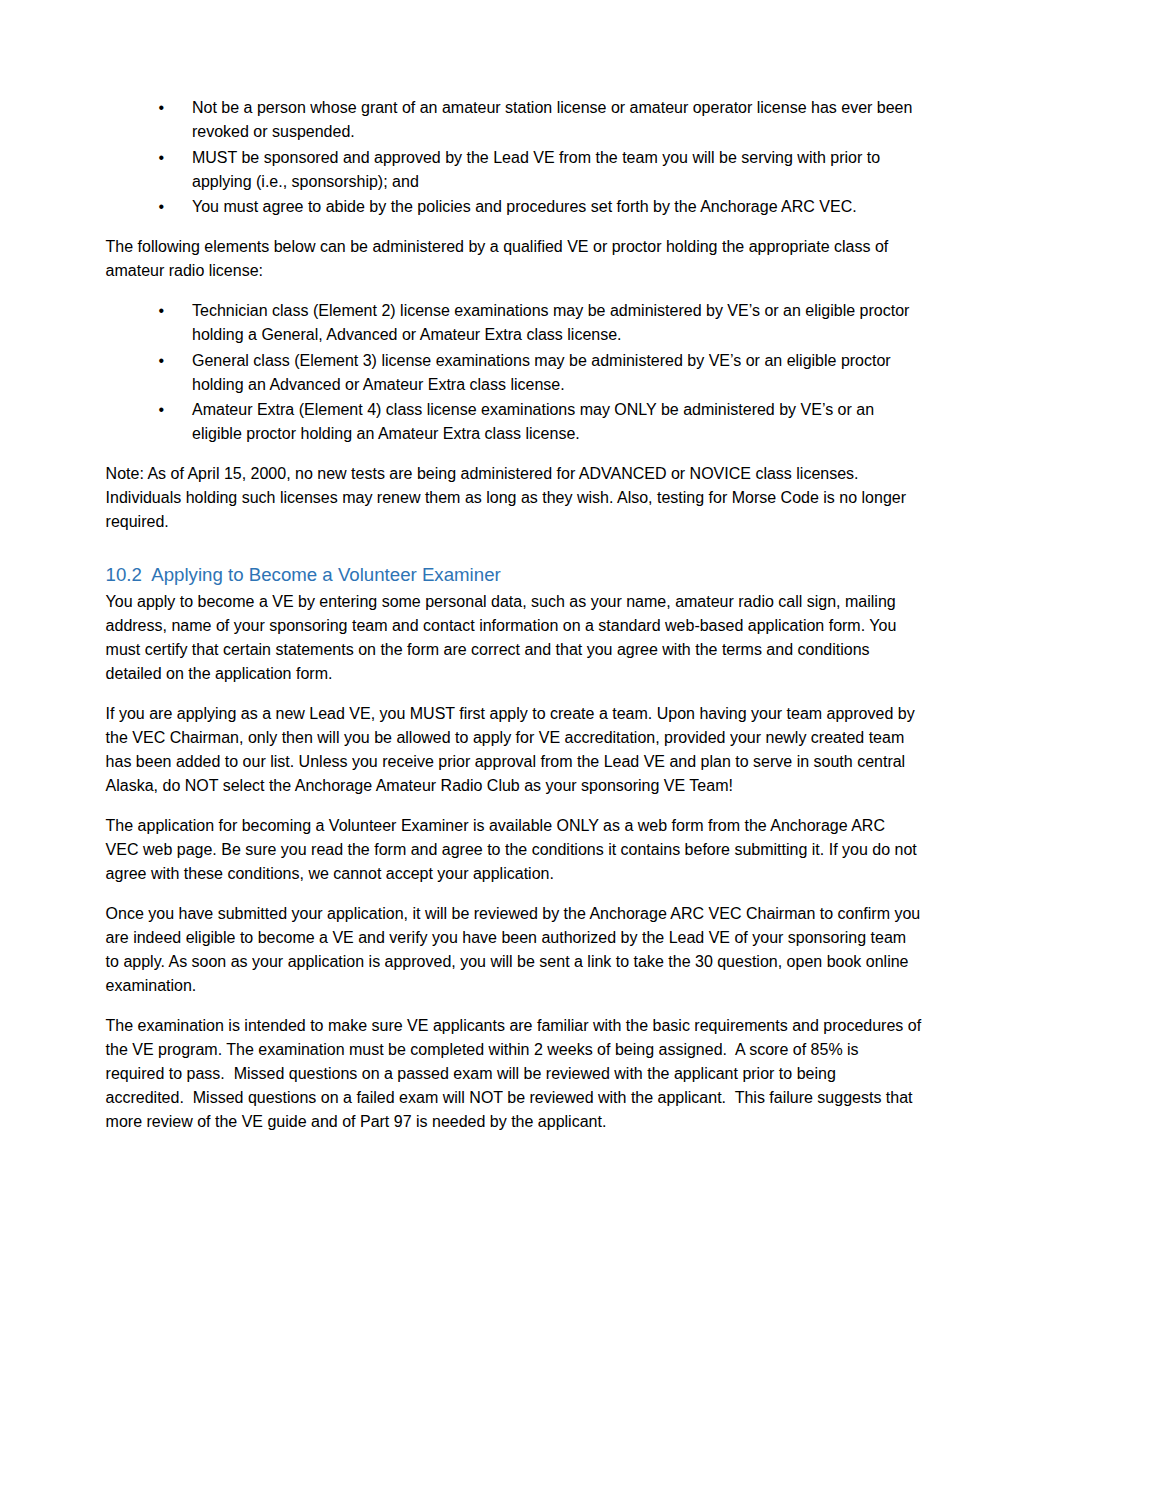Not be a person whose grant of an amateur station license or amateur operator license has ever been revoked or suspended.
MUST be sponsored and approved by the Lead VE from the team you will be serving with prior to applying (i.e., sponsorship); and
You must agree to abide by the policies and procedures set forth by the Anchorage ARC VEC.
The following elements below can be administered by a qualified VE or proctor holding the appropriate class of amateur radio license:
Technician class (Element 2) license examinations may be administered by VE’s or an eligible proctor holding a General, Advanced or Amateur Extra class license.
General class (Element 3) license examinations may be administered by VE’s or an eligible proctor holding an Advanced or Amateur Extra class license.
Amateur Extra (Element 4) class license examinations may ONLY be administered by VE’s or an eligible proctor holding an Amateur Extra class license.
Note: As of April 15, 2000, no new tests are being administered for ADVANCED or NOVICE class licenses. Individuals holding such licenses may renew them as long as they wish. Also, testing for Morse Code is no longer required.
10.2 Applying to Become a Volunteer Examiner
You apply to become a VE by entering some personal data, such as your name, amateur radio call sign, mailing address, name of your sponsoring team and contact information on a standard web-based application form. You must certify that certain statements on the form are correct and that you agree with the terms and conditions detailed on the application form.
If you are applying as a new Lead VE, you MUST first apply to create a team. Upon having your team approved by the VEC Chairman, only then will you be allowed to apply for VE accreditation, provided your newly created team has been added to our list. Unless you receive prior approval from the Lead VE and plan to serve in south central Alaska, do NOT select the Anchorage Amateur Radio Club as your sponsoring VE Team!
The application for becoming a Volunteer Examiner is available ONLY as a web form from the Anchorage ARC VEC web page. Be sure you read the form and agree to the conditions it contains before submitting it. If you do not agree with these conditions, we cannot accept your application.
Once you have submitted your application, it will be reviewed by the Anchorage ARC VEC Chairman to confirm you are indeed eligible to become a VE and verify you have been authorized by the Lead VE of your sponsoring team to apply. As soon as your application is approved, you will be sent a link to take the 30 question, open book online examination.
The examination is intended to make sure VE applicants are familiar with the basic requirements and procedures of the VE program. The examination must be completed within 2 weeks of being assigned. A score of 85% is required to pass. Missed questions on a passed exam will be reviewed with the applicant prior to being accredited. Missed questions on a failed exam will NOT be reviewed with the applicant. This failure suggests that more review of the VE guide and of Part 97 is needed by the applicant.